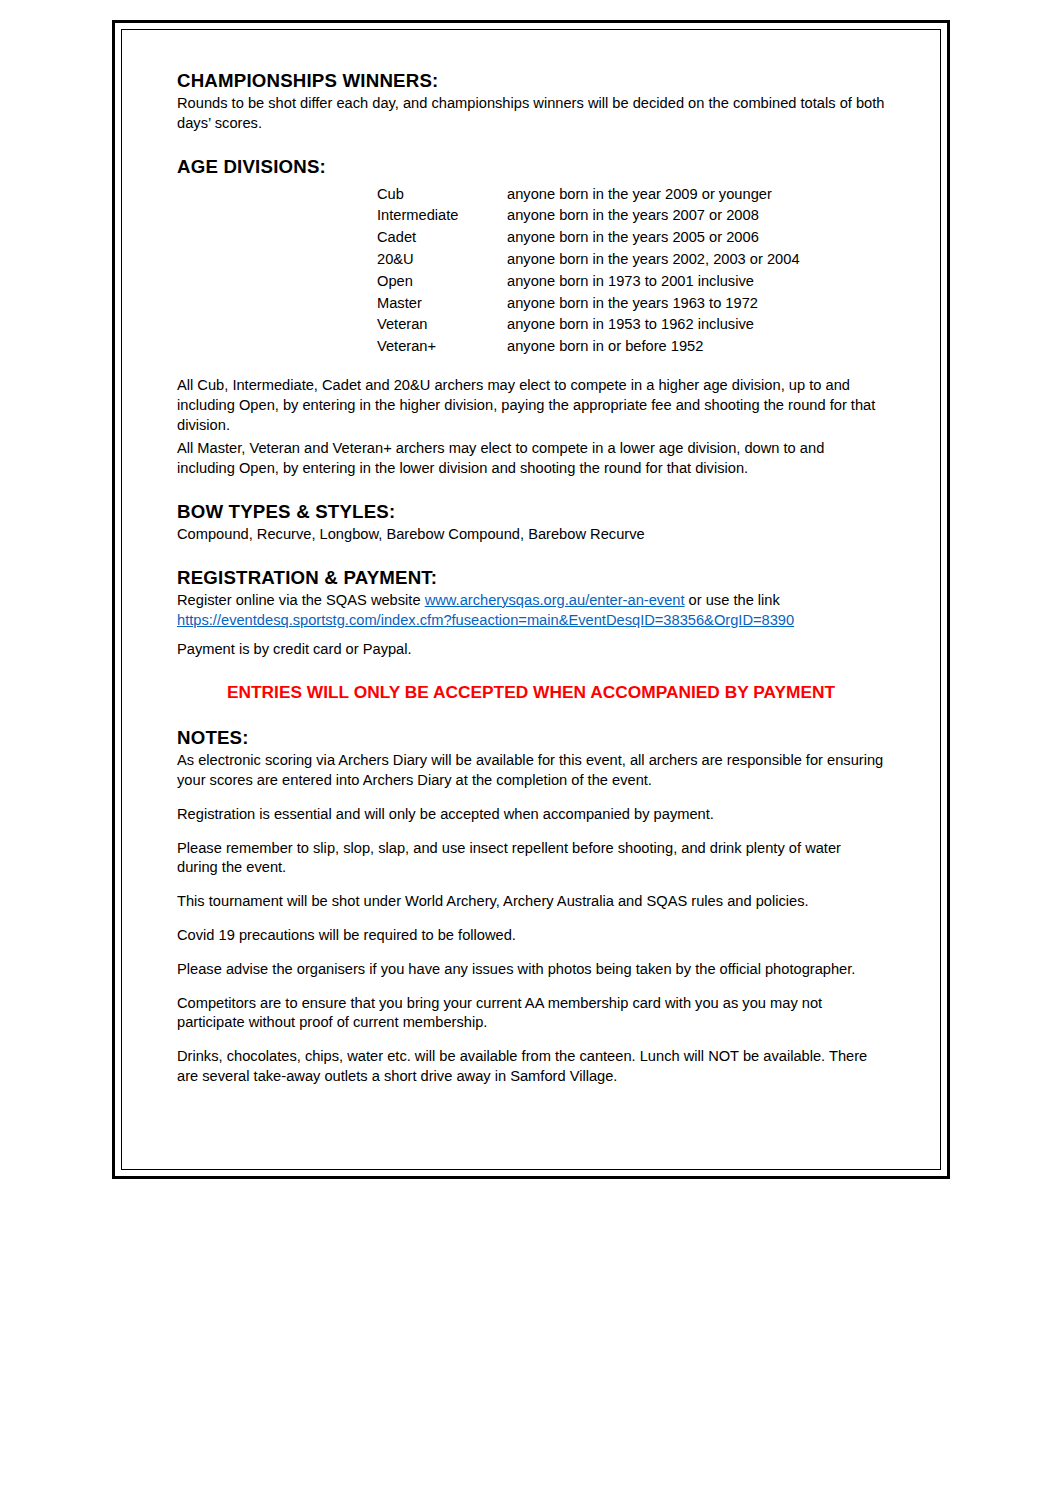CHAMPIONSHIPS WINNERS:
Rounds to be shot differ each day, and championships winners will be decided on the combined totals of both days’ scores.
AGE DIVISIONS:
| Cub | anyone born in the year 2009 or younger |
| Intermediate | anyone born in the years 2007 or 2008 |
| Cadet | anyone born in the years 2005 or 2006 |
| 20&U | anyone born in the years 2002, 2003 or 2004 |
| Open | anyone born in 1973 to 2001 inclusive |
| Master | anyone born in the years 1963 to 1972 |
| Veteran | anyone born in 1953 to 1962 inclusive |
| Veteran+ | anyone born in or before 1952 |
All Cub, Intermediate, Cadet and 20&U archers may elect to compete in a higher age division, up to and including Open, by entering in the higher division, paying the appropriate fee and shooting the round for that division.
All Master, Veteran and Veteran+ archers may elect to compete in a lower age division, down to and including Open, by entering in the lower division and shooting the round for that division.
BOW TYPES & STYLES:
Compound, Recurve, Longbow, Barebow Compound, Barebow Recurve
REGISTRATION & PAYMENT:
Register online via the SQAS website www.archerysqas.org.au/enter-an-event or use the link
https://eventdesq.sportstg.com/index.cfm?fuseaction=main&EventDesqID=38356&OrgID=8390
Payment is by credit card or Paypal.
ENTRIES WILL ONLY BE ACCEPTED WHEN ACCOMPANIED BY PAYMENT
NOTES:
As electronic scoring via Archers Diary will be available for this event, all archers are responsible for ensuring your scores are entered into Archers Diary at the completion of the event.
Registration is essential and will only be accepted when accompanied by payment.
Please remember to slip, slop, slap, and use insect repellent before shooting, and drink plenty of water during the event.
This tournament will be shot under World Archery, Archery Australia and SQAS rules and policies.
Covid 19 precautions will be required to be followed.
Please advise the organisers if you have any issues with photos being taken by the official photographer.
Competitors are to ensure that you bring your current AA membership card with you as you may not participate without proof of current membership.
Drinks, chocolates, chips, water etc. will be available from the canteen. Lunch will NOT be available. There are several take-away outlets a short drive away in Samford Village.